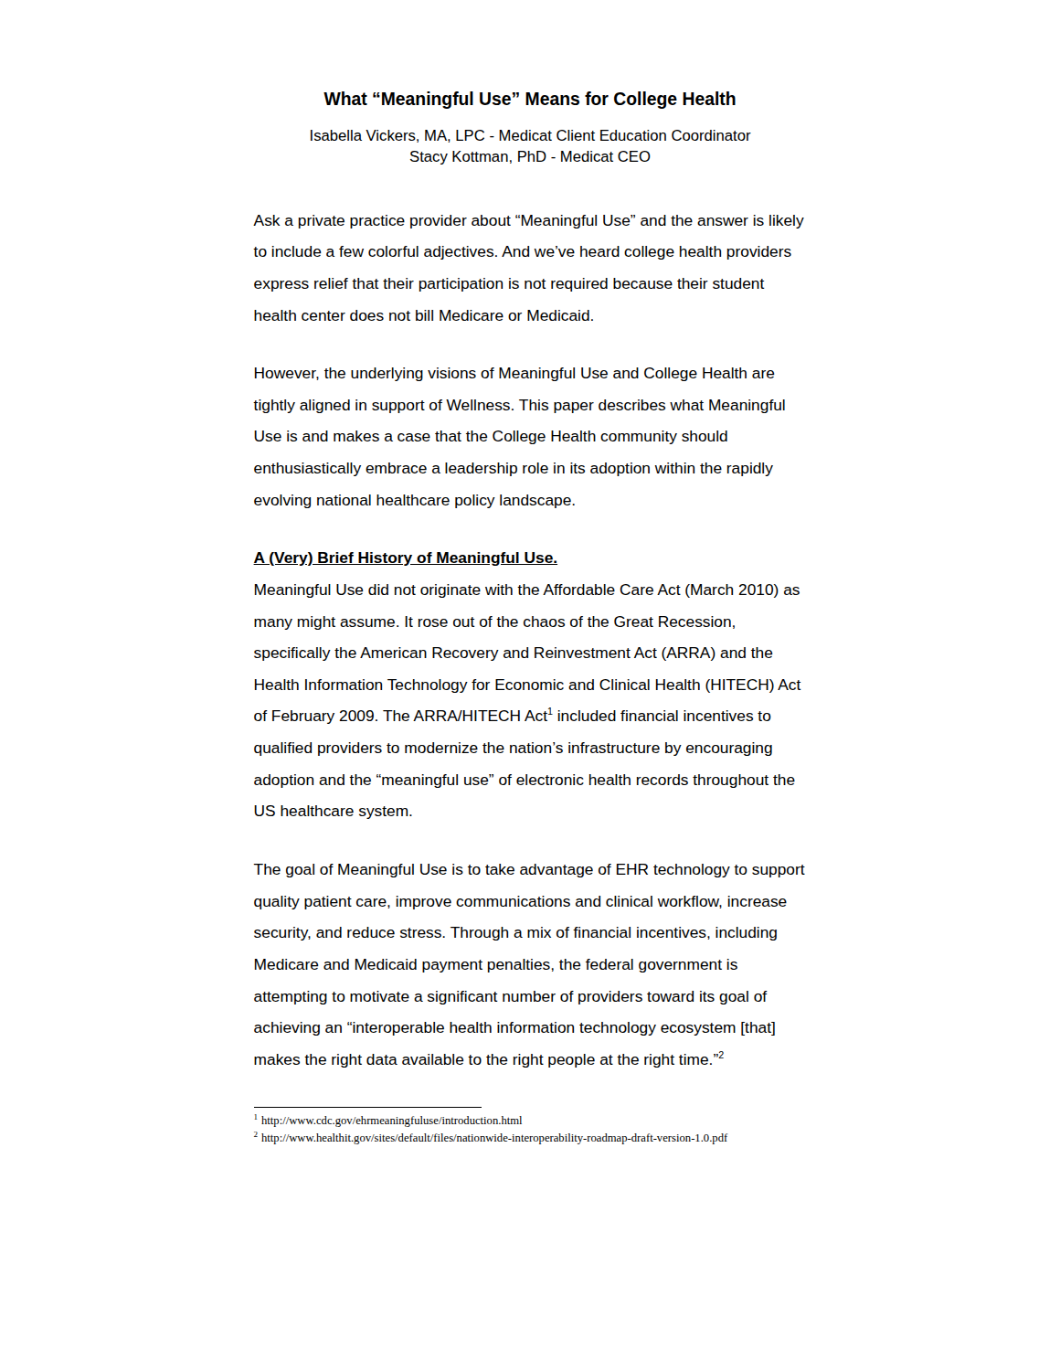What “Meaningful Use” Means for College Health
Isabella Vickers, MA, LPC - Medicat Client Education Coordinator
Stacy Kottman, PhD - Medicat CEO
Ask a private practice provider about “Meaningful Use” and the answer is likely to include a few colorful adjectives. And we’ve heard college health providers express relief that their participation is not required because their student health center does not bill Medicare or Medicaid.
However, the underlying visions of Meaningful Use and College Health are tightly aligned in support of Wellness. This paper describes what Meaningful Use is and makes a case that the College Health community should enthusiastically embrace a leadership role in its adoption within the rapidly evolving national healthcare policy landscape.
A (Very) Brief History of Meaningful Use.
Meaningful Use did not originate with the Affordable Care Act (March 2010) as many might assume. It rose out of the chaos of the Great Recession, specifically the American Recovery and Reinvestment Act (ARRA) and the Health Information Technology for Economic and Clinical Health (HITECH) Act of February 2009. The ARRA/HITECH Act1 included financial incentives to qualified providers to modernize the nation’s infrastructure by encouraging adoption and the “meaningful use” of electronic health records throughout the US healthcare system.
The goal of Meaningful Use is to take advantage of EHR technology to support quality patient care, improve communications and clinical workflow, increase security, and reduce stress. Through a mix of financial incentives, including Medicare and Medicaid payment penalties, the federal government is attempting to motivate a significant number of providers toward its goal of achieving an “interoperable health information technology ecosystem [that] makes the right data available to the right people at the right time.”2
1http://www.cdc.gov/ehrmeaningfuluse/introduction.html
2http://www.healthit.gov/sites/default/files/nationwide-interoperability-roadmap-draft-version-1.0.pdf